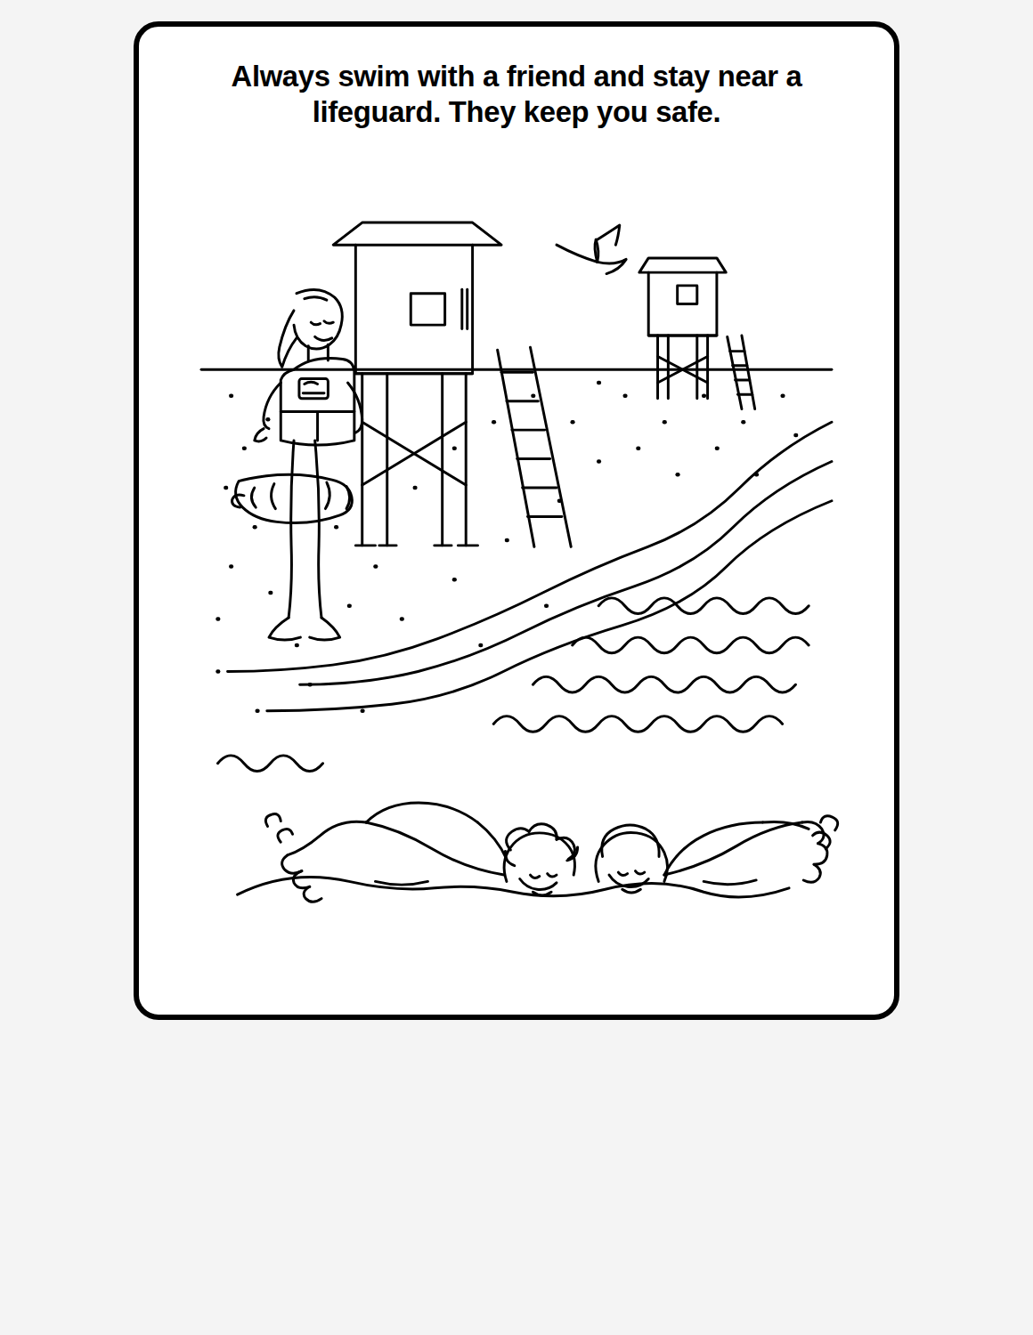Always swim with a friend and stay near a lifeguard. They keep you safe.
A black-and-white coloring page of a beach. A lifeguard in a tank top printed with the word WIPEOUT stands on the sand holding a rescue tube. Behind her are two lifeguard towers on stilts with ladders, and a seagull flies in the sky. Waves roll onto the shore, and at the bottom two children swim together side by side in the water.